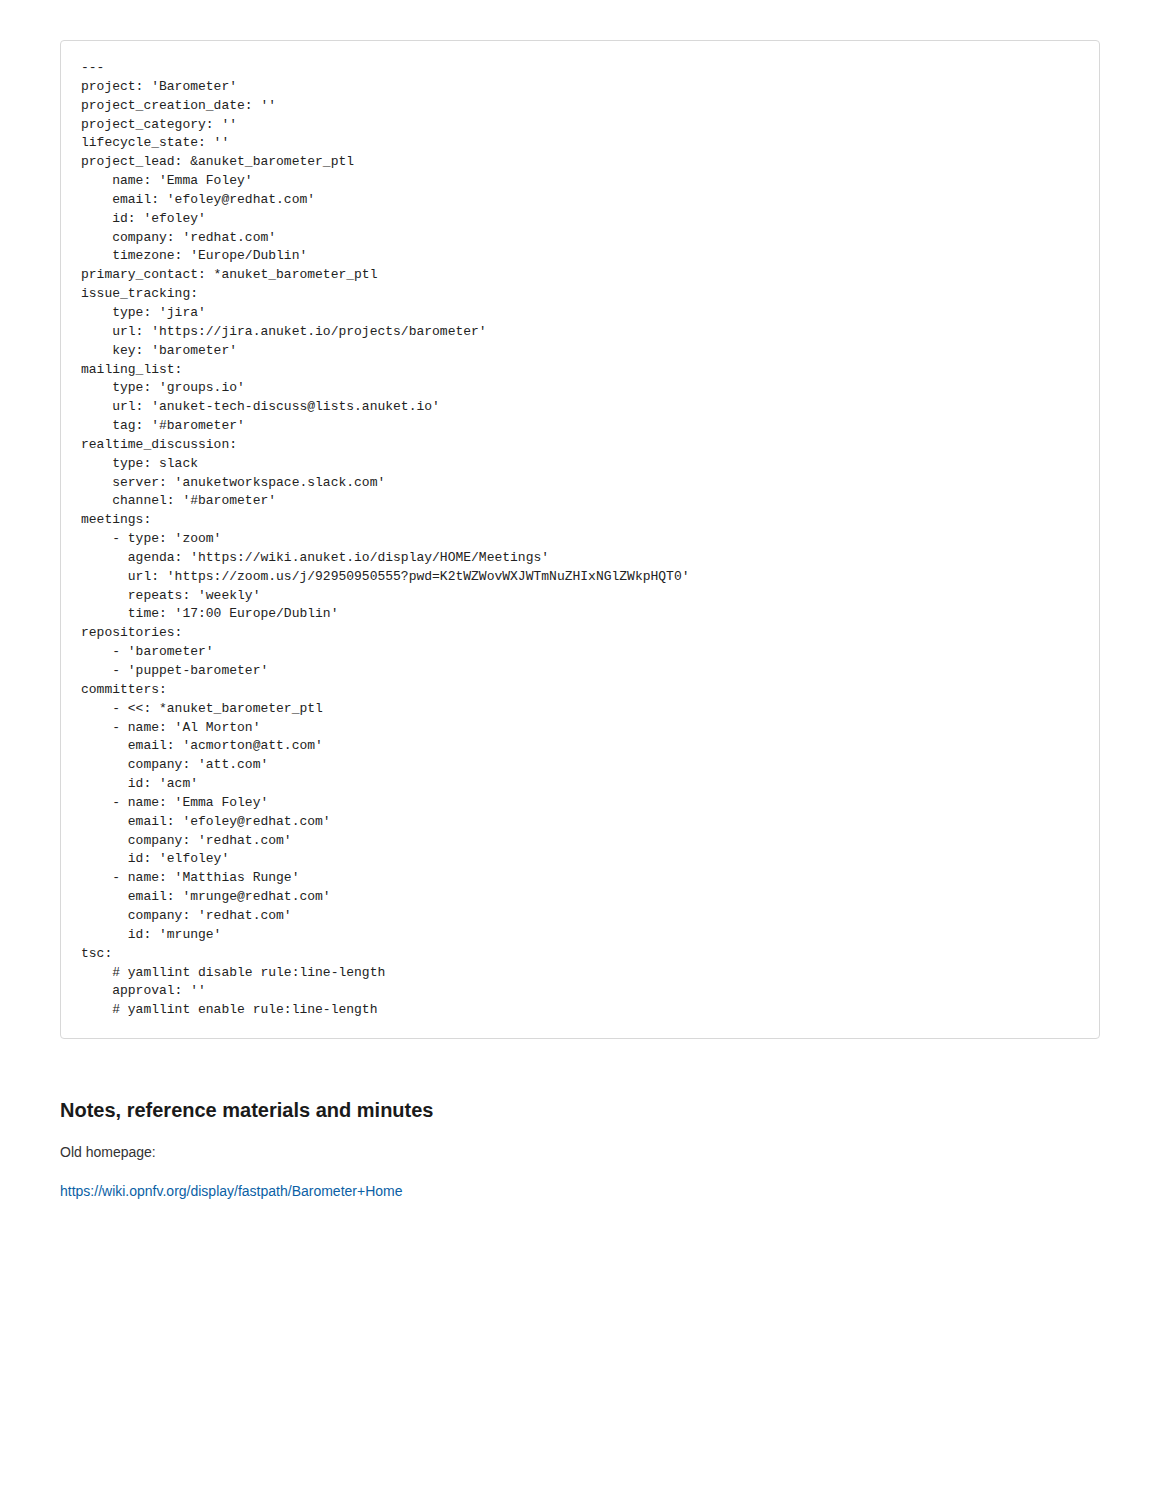---
project: 'Barometer'
project_creation_date: ''
project_category: ''
lifecycle_state: ''
project_lead: &anuket_barometer_ptl
    name: 'Emma Foley'
    email: 'efoley@redhat.com'
    id: 'efoley'
    company: 'redhat.com'
    timezone: 'Europe/Dublin'
primary_contact: *anuket_barometer_ptl
issue_tracking:
    type: 'jira'
    url: 'https://jira.anuket.io/projects/barometer'
    key: 'barometer'
mailing_list:
    type: 'groups.io'
    url: 'anuket-tech-discuss@lists.anuket.io'
    tag: '#barometer'
realtime_discussion:
    type: slack
    server: 'anuketworkspace.slack.com'
    channel: '#barometer'
meetings:
    - type: 'zoom'
      agenda: 'https://wiki.anuket.io/display/HOME/Meetings'
      url: 'https://zoom.us/j/92950950555?pwd=K2tWZWovWXJWTmNuZHIxNGlZWkpHQT0'
      repeats: 'weekly'
      time: '17:00 Europe/Dublin'
repositories:
    - 'barometer'
    - 'puppet-barometer'
committers:
    - <<: *anuket_barometer_ptl
    - name: 'Al Morton'
      email: 'acmorton@att.com'
      company: 'att.com'
      id: 'acm'
    - name: 'Emma Foley'
      email: 'efoley@redhat.com'
      company: 'redhat.com'
      id: 'elfoley'
    - name: 'Matthias Runge'
      email: 'mrunge@redhat.com'
      company: 'redhat.com'
      id: 'mrunge'
tsc:
    # yamllint disable rule:line-length
    approval: ''
    # yamllint enable rule:line-length
Notes, reference materials and minutes
Old homepage:
https://wiki.opnfv.org/display/fastpath/Barometer+Home